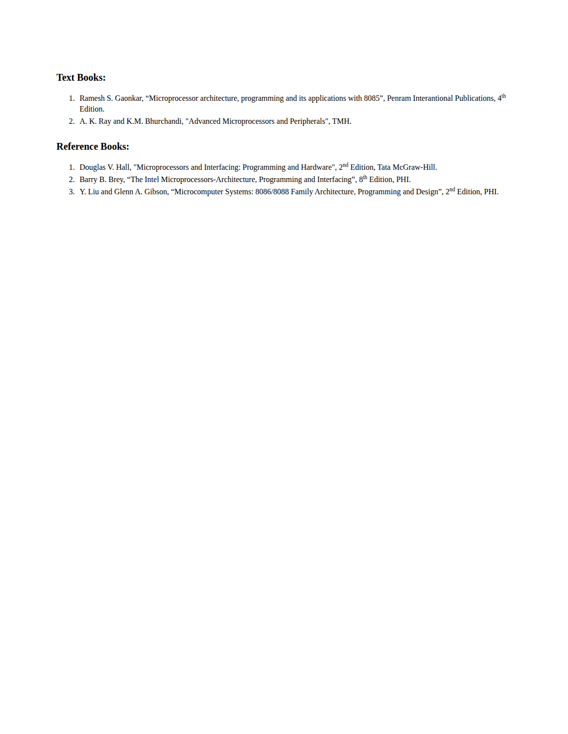Text Books:
Ramesh S. Gaonkar, “Microprocessor architecture, programming and its applications with 8085”, Penram Interantional Publications, 4th Edition.
A. K. Ray and K.M. Bhurchandi, "Advanced Microprocessors and Peripherals", TMH.
Reference Books:
Douglas V. Hall, "Microprocessors and Interfacing: Programming and Hardware", 2nd Edition, Tata McGraw-Hill.
Barry B. Brey, “The Intel Microprocessors-Architecture, Programming and Interfacing”, 8th Edition, PHI.
Y. Liu and Glenn A. Gibson, “Microcomputer Systems: 8086/8088 Family Architecture, Programming and Design”, 2nd Edition, PHI.